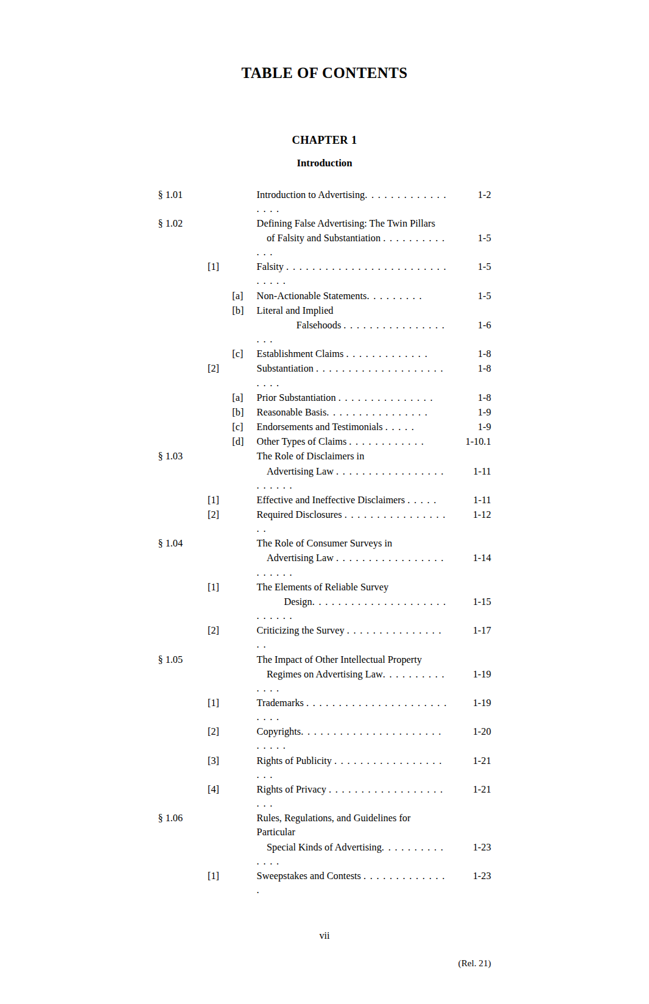TABLE OF CONTENTS
CHAPTER 1
Introduction
| § 1.01 | | | Introduction to Advertising . . . . . . . . . . . . . . . . . | 1-2 |
| § 1.02 | | | Defining False Advertising: The Twin Pillars | |
| | | | of Falsity and Substantiation . . . . . . . . . . . . . | 1-5 |
| | [1] | | Falsity . . . . . . . . . . . . . . . . . . . . . . . . . . . . . . | 1-5 |
| | | [a] | Non-Actionable Statements . . . . . . . . . | 1-5 |
| | | [b] | Literal and Implied | |
| | | | Falsehoods . . . . . . . . . . . . . . . . . . . | 1-6 |
| | | [c] | Establishment Claims . . . . . . . . . . . . . | 1-8 |
| | [2] | | Substantiation . . . . . . . . . . . . . . . . . . . . . . . . | 1-8 |
| | | [a] | Prior Substantiation . . . . . . . . . . . . . . . | 1-8 |
| | | [b] | Reasonable Basis . . . . . . . . . . . . . . . . | 1-9 |
| | | [c] | Endorsements and Testimonials . . . . . | 1-9 |
| | | [d] | Other Types of Claims . . . . . . . . . . . . | 1-10.1 |
| § 1.03 | | | The Role of Disclaimers in | |
| | | | Advertising Law . . . . . . . . . . . . . . . . . . . . . . . | 1-11 |
| | [1] | | Effective and Ineffective Disclaimers . . . . . | 1-11 |
| | [2] | | Required Disclosures . . . . . . . . . . . . . . . . . . | 1-12 |
| § 1.04 | | | The Role of Consumer Surveys in | |
| | | | Advertising Law . . . . . . . . . . . . . . . . . . . . . . . | 1-14 |
| | [1] | | The Elements of Reliable Survey | |
| | | | Design . . . . . . . . . . . . . . . . . . . . . . . . . . . | 1-15 |
| | [2] | | Criticizing the Survey . . . . . . . . . . . . . . . . . | 1-17 |
| § 1.05 | | | The Impact of Other Intellectual Property | |
| | | | Regimes on Advertising Law . . . . . . . . . . . . . . | 1-19 |
| | [1] | | Trademarks . . . . . . . . . . . . . . . . . . . . . . . . . . | 1-19 |
| | [2] | | Copyrights . . . . . . . . . . . . . . . . . . . . . . . . . . . | 1-20 |
| | [3] | | Rights of Publicity . . . . . . . . . . . . . . . . . . . . | 1-21 |
| | [4] | | Rights of Privacy . . . . . . . . . . . . . . . . . . . . . | 1-21 |
| § 1.06 | | | Rules, Regulations, and Guidelines for Particular | |
| | | | Special Kinds of Advertising . . . . . . . . . . . . . . | 1-23 |
| | [1] | | Sweepstakes and Contests . . . . . . . . . . . . . . | 1-23 |
vii
(Rel. 21)